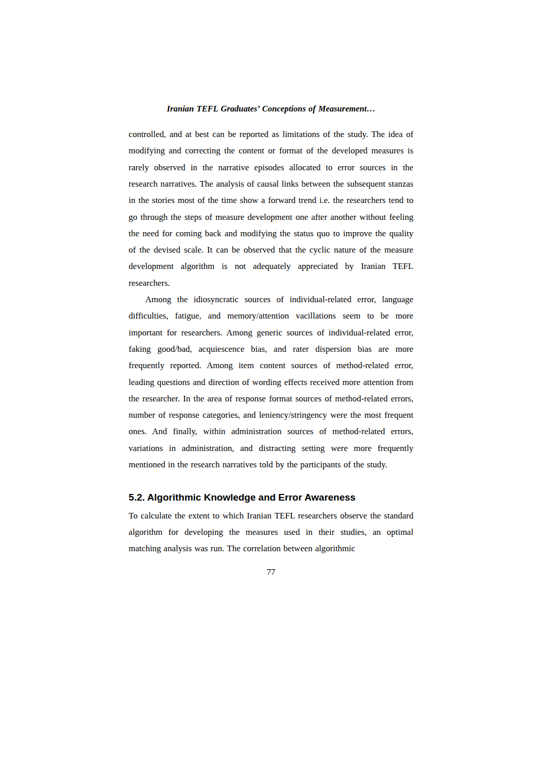Iranian TEFL Graduates’ Conceptions of Measurement…
controlled, and at best can be reported as limitations of the study. The idea of modifying and correcting the content or format of the developed measures is rarely observed in the narrative episodes allocated to error sources in the research narratives. The analysis of causal links between the subsequent stanzas in the stories most of the time show a forward trend i.e. the researchers tend to go through the steps of measure development one after another without feeling the need for coming back and modifying the status quo to improve the quality of the devised scale. It can be observed that the cyclic nature of the measure development algorithm is not adequately appreciated by Iranian TEFL researchers.
Among the idiosyncratic sources of individual-related error, language difficulties, fatigue, and memory/attention vacillations seem to be more important for researchers. Among generic sources of individual-related error, faking good/bad, acquiescence bias, and rater dispersion bias are more frequently reported. Among item content sources of method-related error, leading questions and direction of wording effects received more attention from the researcher. In the area of response format sources of method-related errors, number of response categories, and leniency/stringency were the most frequent ones. And finally, within administration sources of method-related errors, variations in administration, and distracting setting were more frequently mentioned in the research narratives told by the participants of the study.
5.2. Algorithmic Knowledge and Error Awareness
To calculate the extent to which Iranian TEFL researchers observe the standard algorithm for developing the measures used in their studies, an optimal matching analysis was run. The correlation between algorithmic
77